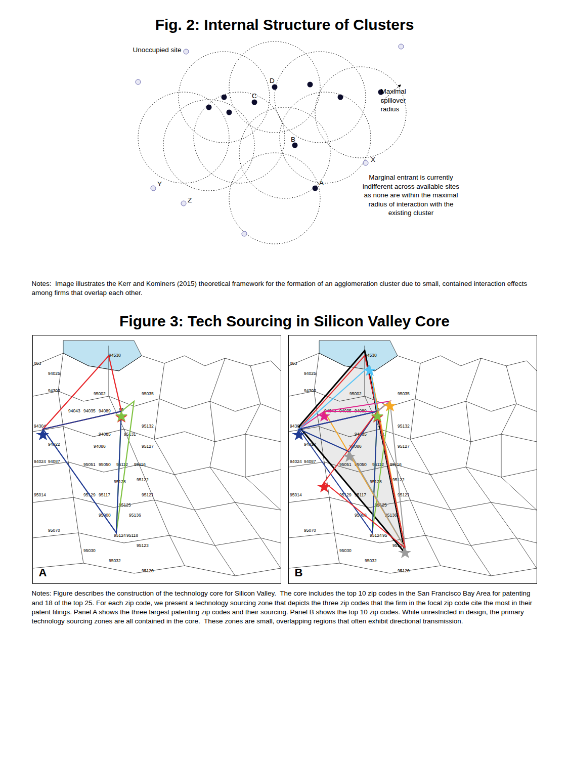Fig. 2: Internal Structure of Clusters
Unoccupied site
Maximal
spillover
radius
Marginal entrant is currently indifferent across available sites as none are within the maximal radius of interaction with the existing cluster
D C B A X Y Z
Notes: Image illustrates the Kerr and Kominers (2015) theoretical framework for the formation of an agglomeration cluster due to small, contained interaction effects among firms that overlap each other.
Figure 3: Tech Sourcing in Silicon Valley Core
063 94025 94538 94303 95002 95035 94043 94035 94089 95 94304 95132 94085 95131 94022 94086 95127 94087 94024 95051 95050 95112 95116 95122 95128 95014 95129 95117 95121 95125 95008 95136 95070 95124 95118 95123 95030 95032 95120
A
063 94025 94538 94303 95002 95035 94043 94035 94089 95 94304 95132 94085 31 94022 94086 95127 94087 94024 95051 95050 95112 95116 95122 95128 95014 95129 95117 95121 95125 95008 95136 95070 95124 95 95123 95030 95032 95120
B
Notes: Figure describes the construction of the technology core for Silicon Valley. The core includes the top 10 zip codes in the San Francisco Bay Area for patenting and 18 of the top 25. For each zip code, we present a technology sourcing zone that depicts the three zip codes that the firm in the focal zip code cite the most in their patent filings. Panel A shows the three largest patenting zip codes and their sourcing. Panel B shows the top 10 zip codes. While unrestricted in design, the primary technology sourcing zones are all contained in the core. These zones are small, overlapping regions that often exhibit directional transmission.